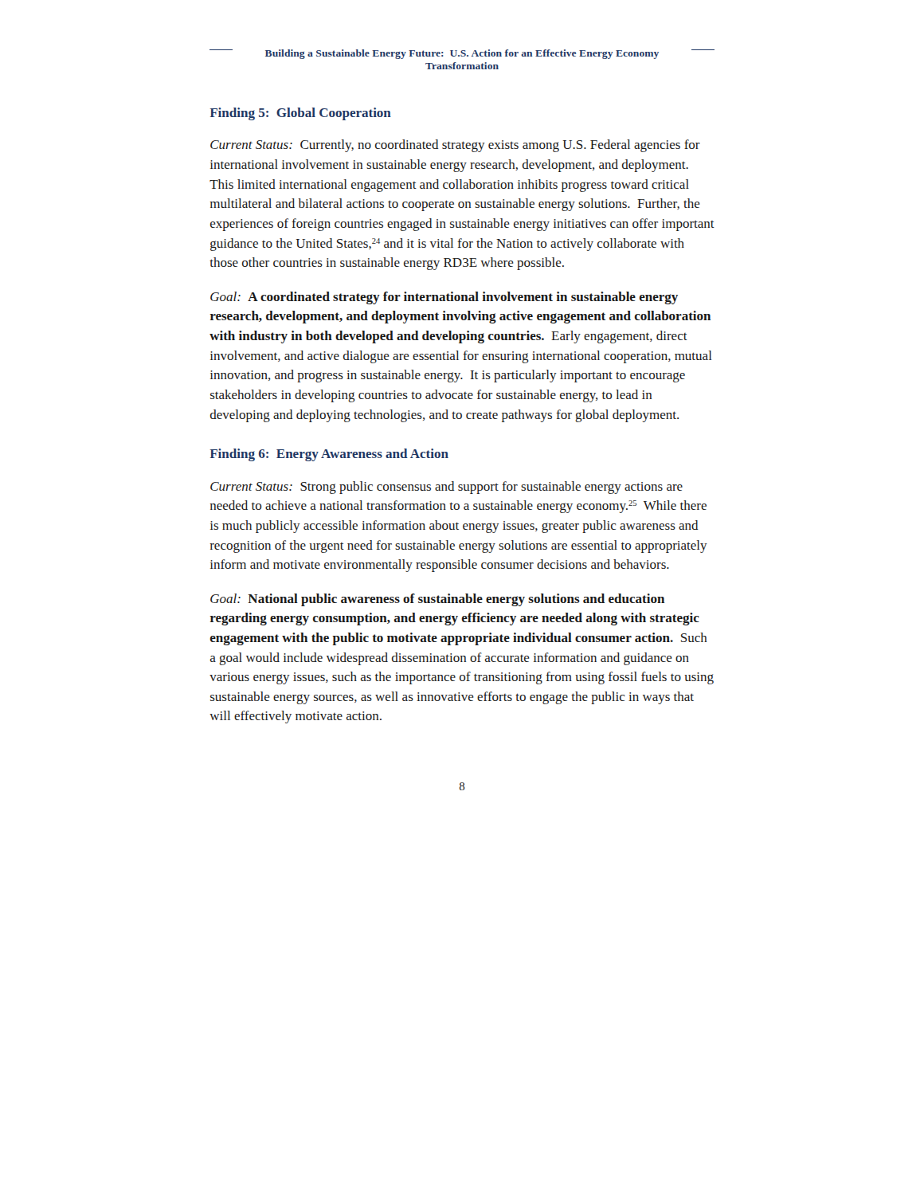Building a Sustainable Energy Future: U.S. Action for an Effective Energy Economy Transformation
Finding 5: Global Cooperation
Current Status: Currently, no coordinated strategy exists among U.S. Federal agencies for international involvement in sustainable energy research, development, and deployment. This limited international engagement and collaboration inhibits progress toward critical multilateral and bilateral actions to cooperate on sustainable energy solutions. Further, the experiences of foreign countries engaged in sustainable energy initiatives can offer important guidance to the United States,24 and it is vital for the Nation to actively collaborate with those other countries in sustainable energy RD3E where possible.
Goal: A coordinated strategy for international involvement in sustainable energy research, development, and deployment involving active engagement and collaboration with industry in both developed and developing countries. Early engagement, direct involvement, and active dialogue are essential for ensuring international cooperation, mutual innovation, and progress in sustainable energy. It is particularly important to encourage stakeholders in developing countries to advocate for sustainable energy, to lead in developing and deploying technologies, and to create pathways for global deployment.
Finding 6: Energy Awareness and Action
Current Status: Strong public consensus and support for sustainable energy actions are needed to achieve a national transformation to a sustainable energy economy.25 While there is much publicly accessible information about energy issues, greater public awareness and recognition of the urgent need for sustainable energy solutions are essential to appropriately inform and motivate environmentally responsible consumer decisions and behaviors.
Goal: National public awareness of sustainable energy solutions and education regarding energy consumption, and energy efficiency are needed along with strategic engagement with the public to motivate appropriate individual consumer action. Such a goal would include widespread dissemination of accurate information and guidance on various energy issues, such as the importance of transitioning from using fossil fuels to using sustainable energy sources, as well as innovative efforts to engage the public in ways that will effectively motivate action.
8